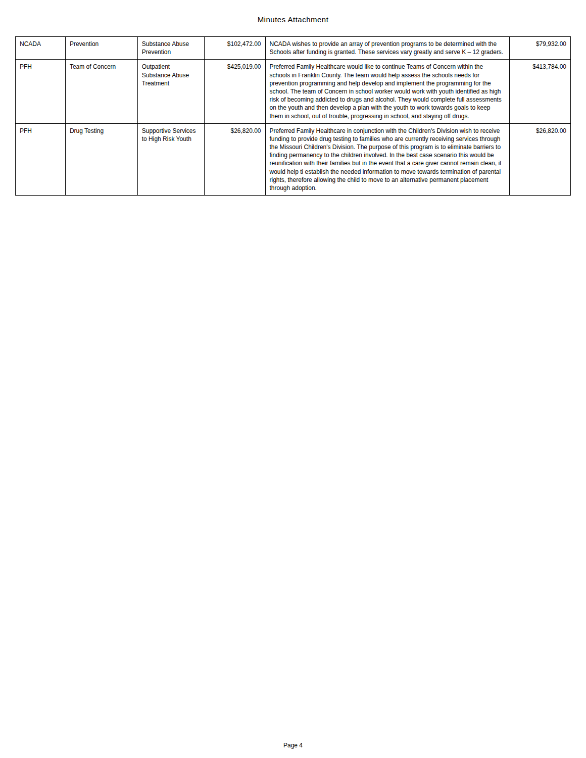Minutes Attachment
| NCADA | Prevention | Substance Abuse Prevention | $102,472.00 | NCADA wishes to provide an array of prevention programs to be determined with the Schools after funding is granted. These services vary greatly and serve K – 12 graders. | $79,932.00 |
| PFH | Team of Concern | Outpatient Substance Abuse Treatment | $425,019.00 | Preferred Family Healthcare would like to continue Teams of Concern within the schools in Franklin County. The team would help assess the schools needs for prevention programming and help develop and implement the programming for the school. The team of Concern in school worker would work with youth identified as high risk of becoming addicted to drugs and alcohol. They would complete full assessments on the youth and then develop a plan with the youth to work towards goals to keep them in school, out of trouble, progressing in school, and staying off drugs. | $413,784.00 |
| PFH | Drug Testing | Supportive Services to High Risk Youth | $26,820.00 | Preferred Family Healthcare in conjunction with the Children's Division wish to receive funding to provide drug testing to families who are currently receiving services through the Missouri Children's Division. The purpose of this program is to eliminate barriers to finding permanency to the children involved. In the best case scenario this would be reunification with their families but in the event that a care giver cannot remain clean, it would help ti establish the needed information to move towards termination of parental rights, therefore allowing the child to move to an alternative permanent placement through adoption. | $26,820.00 |
Page 4